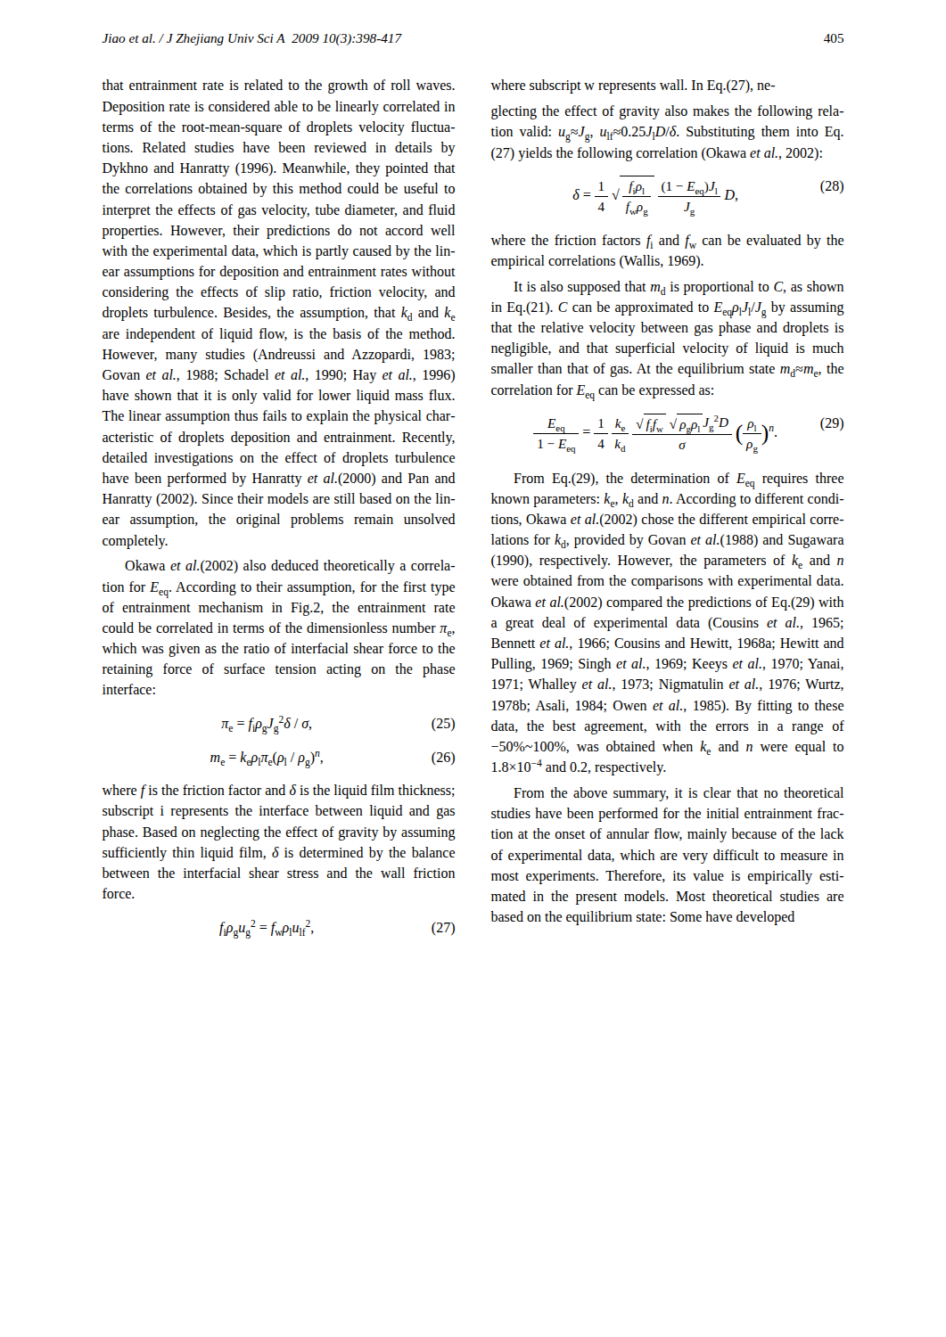Jiao et al. / J Zhejiang Univ Sci A 2009 10(3):398-417 405
that entrainment rate is related to the growth of roll waves. Deposition rate is considered able to be linearly correlated in terms of the root-mean-square of droplets velocity fluctuations. Related studies have been reviewed in details by Dykhno and Hanratty (1996). Meanwhile, they pointed that the correlations obtained by this method could be useful to interpret the effects of gas velocity, tube diameter, and fluid properties. However, their predictions do not accord well with the experimental data, which is partly caused by the linear assumptions for deposition and entrainment rates without considering the effects of slip ratio, friction velocity, and droplets turbulence. Besides, the assumption, that kd and ke are independent of liquid flow, is the basis of the method. However, many studies (Andreussi and Azzopardi, 1983; Govan et al., 1988; Schadel et al., 1990; Hay et al., 1996) have shown that it is only valid for lower liquid mass flux. The linear assumption thus fails to explain the physical characteristic of droplets deposition and entrainment. Recently, detailed investigations on the effect of droplets turbulence have been performed by Hanratty et al.(2000) and Pan and Hanratty (2002). Since their models are still based on the linear assumption, the original problems remain unsolved completely.
Okawa et al.(2002) also deduced theoretically a correlation for Eeq. According to their assumption, for the first type of entrainment mechanism in Fig.2, the entrainment rate could be correlated in terms of the dimensionless number πe, which was given as the ratio of interfacial shear force to the retaining force of surface tension acting on the phase interface:
πe = fiρgJg2δ / σ, (25)
me = keρlπe(ρl / ρg)n, (26)
where f is the friction factor and δ is the liquid film thickness; subscript i represents the interface between liquid and gas phase. Based on neglecting the effect of gravity by assuming sufficiently thin liquid film, δ is determined by the balance between the interfacial shear stress and the wall friction force.
fiρgug2 = fwρlulf2, (27)
where subscript w represents wall. In Eq.(27), ne-
glecting the effect of gravity also makes the following relation valid: ug≈Jg, ulf≈0.25JlD/δ. Substituting them into Eq.(27) yields the following correlation (Okawa et al., 2002):
δ = 14 √fiρl fwρg (1 − Eeq)Jl Jg D, (28)
where the friction factors fi and fw can be evaluated by the empirical correlations (Wallis, 1969).
It is also supposed that md is proportional to C, as shown in Eq.(21). C can be approximated to EeqρlJl/Jg by assuming that the relative velocity between gas phase and droplets is negligible, and that superficial velocity of liquid is much smaller than that of gas. At the equilibrium state md≈me, the correlation for Eeq can be expressed as:
Eeq 1 − Eeq = 14 ke kd √fifw √ρgρl Jg2D σ (ρl ρg)n. (29)
From Eq.(29), the determination of Eeq requires three known parameters: ke, kd and n. According to different conditions, Okawa et al.(2002) chose the different empirical correlations for kd, provided by Govan et al.(1988) and Sugawara (1990), respectively. However, the parameters of ke and n were obtained from the comparisons with experimental data. Okawa et al.(2002) compared the predictions of Eq.(29) with a great deal of experimental data (Cousins et al., 1965; Bennett et al., 1966; Cousins and Hewitt, 1968a; Hewitt and Pulling, 1969; Singh et al., 1969; Keeys et al., 1970; Yanai, 1971; Whalley et al., 1973; Nigmatulin et al., 1976; Wurtz, 1978b; Asali, 1984; Owen et al., 1985). By fitting to these data, the best agreement, with the errors in a range of −50%~100%, was obtained when ke and n were equal to 1.8×10−4 and 0.2, respectively.
From the above summary, it is clear that no theoretical studies have been performed for the initial entrainment fraction at the onset of annular flow, mainly because of the lack of experimental data, which are very difficult to measure in most experiments. Therefore, its value is empirically estimated in the present models. Most theoretical studies are based on the equilibrium state: Some have developed